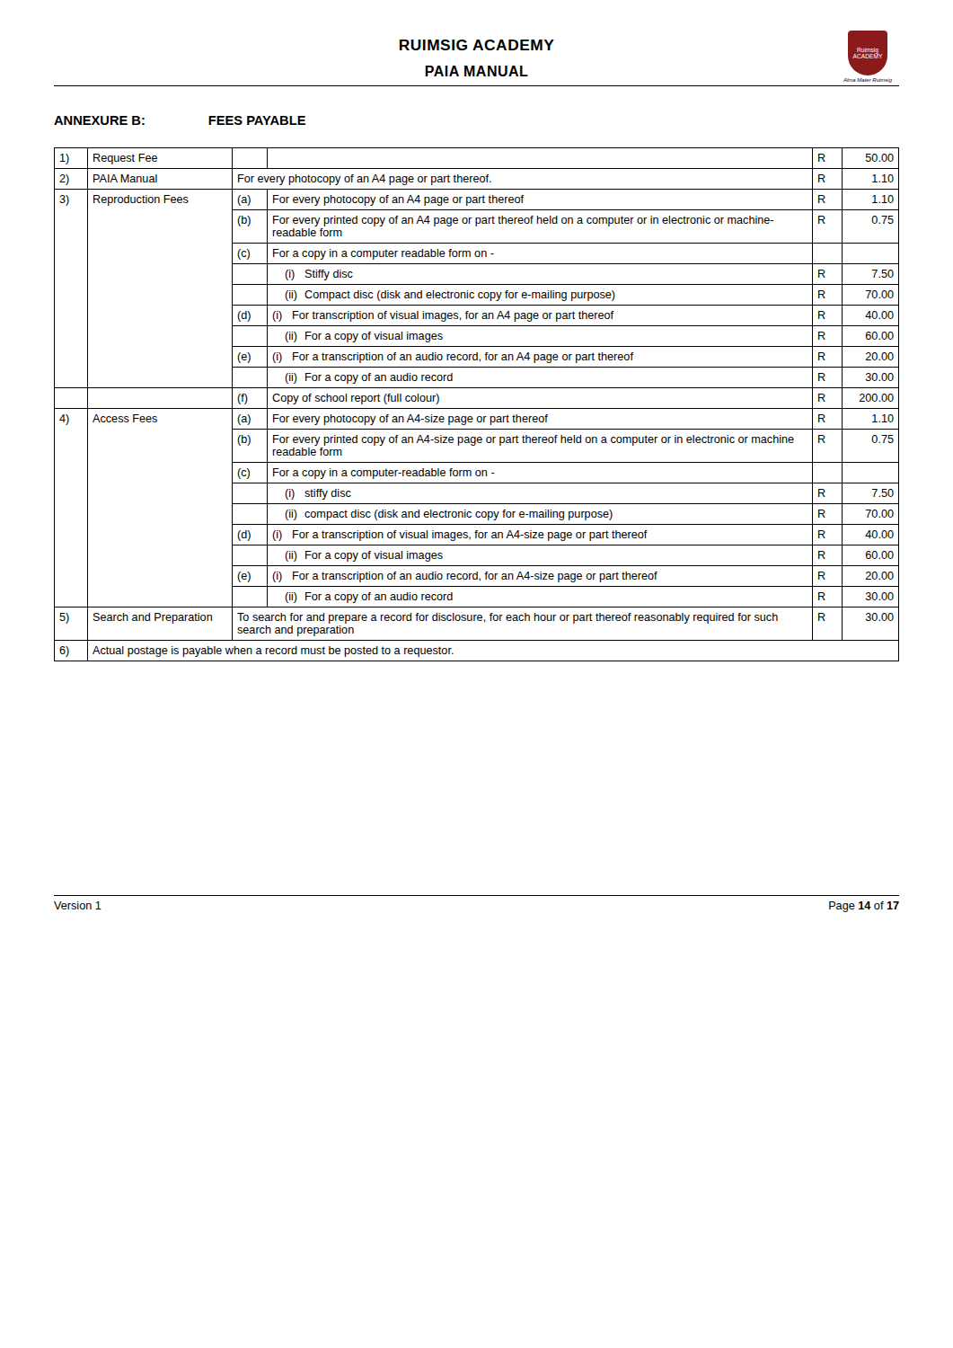Ruimsig
ACADEMY
Alma Mater Ruimsig
RUIMSIG ACADEMY
PAIA MANUAL
ANNEXURE B: FEES PAYABLE
| 1) | Request Fee | | | R | 50.00 |
| 2) | PAIA Manual | For every photocopy of an A4 page or part thereof. | R | 1.10 |
| 3) | Reproduction Fees | (a) | For every photocopy of an A4 page or part thereof | R | 1.10 |
| (b) | For every printed copy of an A4 page or part thereof held on a computer or in electronic or machine-readable form | R | 0.75 |
| (c) | For a copy in a computer readable form on - | | |
| | (i) Stiffy disc | R | 7.50 |
| | (ii) Compact disc (disk and electronic copy for e-mailing purpose) | R | 70.00 |
| (d) | (i) For transcription of visual images, for an A4 page or part thereof | R | 40.00 |
| | (ii) For a copy of visual images | R | 60.00 |
| (e) | (i) For a transcription of an audio record, for an A4 page or part thereof | R | 20.00 |
| | (ii) For a copy of an audio record | R | 30.00 |
| | | (f) | Copy of school report (full colour) | R | 200.00 |
| 4) | Access Fees | (a) | For every photocopy of an A4-size page or part thereof | R | 1.10 |
| (b) | For every printed copy of an A4-size page or part thereof held on a computer or in electronic or machine readable form | R | 0.75 |
| (c) | For a copy in a computer-readable form on - | | |
| | (i) stiffy disc | R | 7.50 |
| | (ii) compact disc (disk and electronic copy for e-mailing purpose) | R | 70.00 |
| (d) | (i) For a transcription of visual images, for an A4-size page or part thereof | R | 40.00 |
| | (ii) For a copy of visual images | R | 60.00 |
| (e) | (i) For a transcription of an audio record, for an A4-size page or part thereof | R | 20.00 |
| | (ii) For a copy of an audio record | R | 30.00 |
| 5) | Search and Preparation | To search for and prepare a record for disclosure, for each hour or part thereof reasonably required for such search and preparation | R | 30.00 |
| 6) | Actual postage is payable when a record must be posted to a requestor. |
Version 1
Page 14 of 17